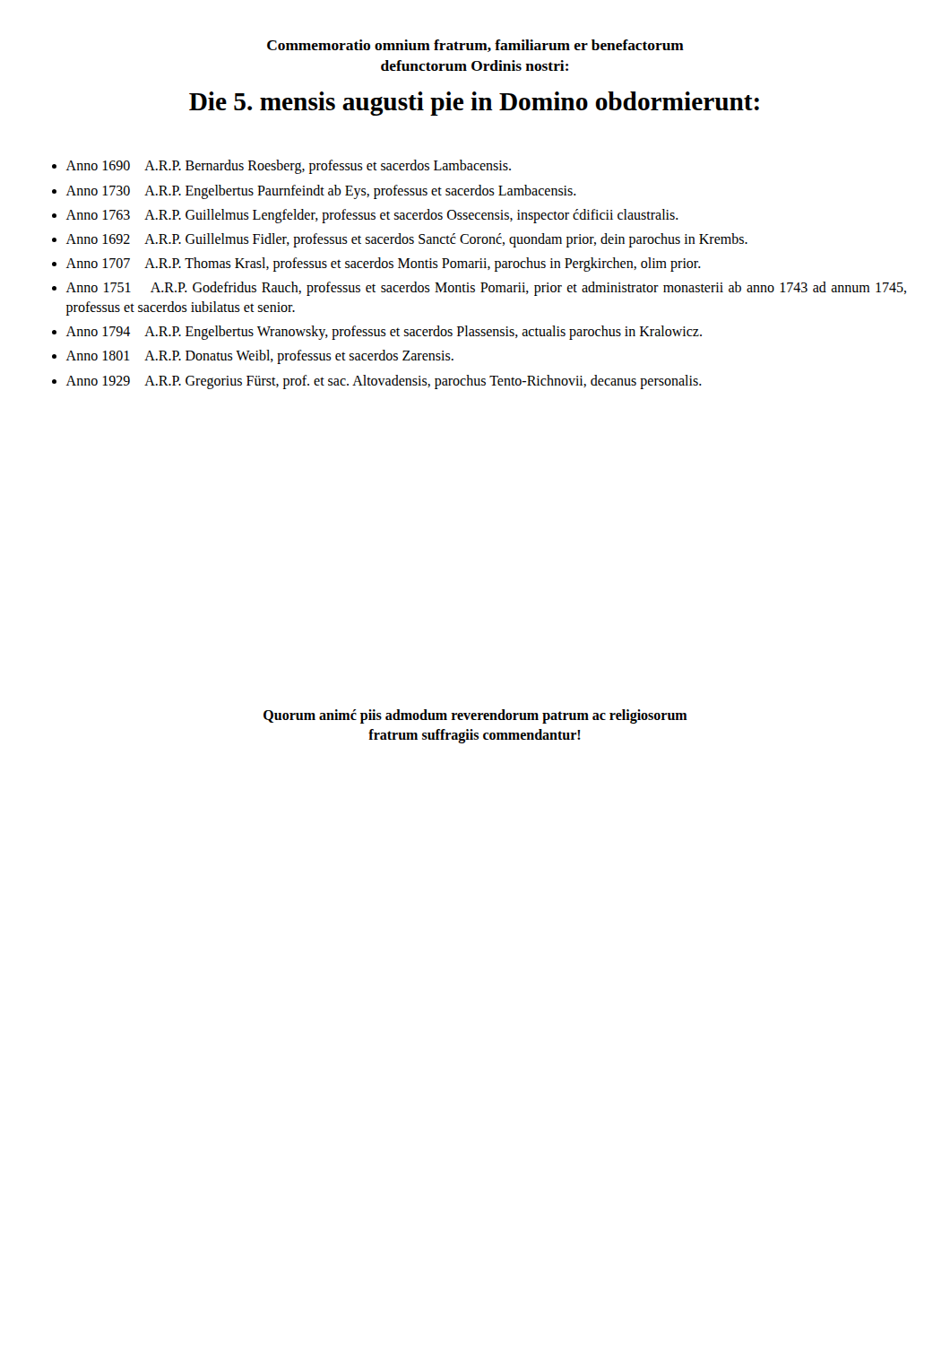Commemoratio omnium fratrum, familiarum er benefactorum
defunctorum Ordinis nostri:
Die 5. mensis augusti pie in Domino obdormierunt:
Anno 1690 A.R.P. Bernardus Roesberg, professus et sacerdos Lambacensis.
Anno 1730 A.R.P. Engelbertus Paurnfeindt ab Eys, professus et sacerdos Lambacensis.
Anno 1763 A.R.P. Guillelmus Lengfelder, professus et sacerdos Ossecensis, inspector ćdificii claustralis.
Anno 1692 A.R.P. Guillelmus Fidler, professus et sacerdos Sanctć Coronć, quondam prior, dein parochus in Krembs.
Anno 1707 A.R.P. Thomas Krasl, professus et sacerdos Montis Pomarii, parochus in Pergkirchen, olim prior.
Anno 1751 A.R.P. Godefridus Rauch, professus et sacerdos Montis Pomarii, prior et administrator monasterii ab anno 1743 ad annum 1745, professus et sacerdos iubilatus et senior.
Anno 1794 A.R.P. Engelbertus Wranowsky, professus et sacerdos Plassensis, actualis parochus in Kralowicz.
Anno 1801 A.R.P. Donatus Weibl, professus et sacerdos Zarensis.
Anno 1929 A.R.P. Gregorius Fürst, prof. et sac. Altovadensis, parochus Tento-Richnovii, decanus personalis.
Quorum animć piis admodum reverendorum patrum ac religiosorum
fratrum suffragiis commendantur!